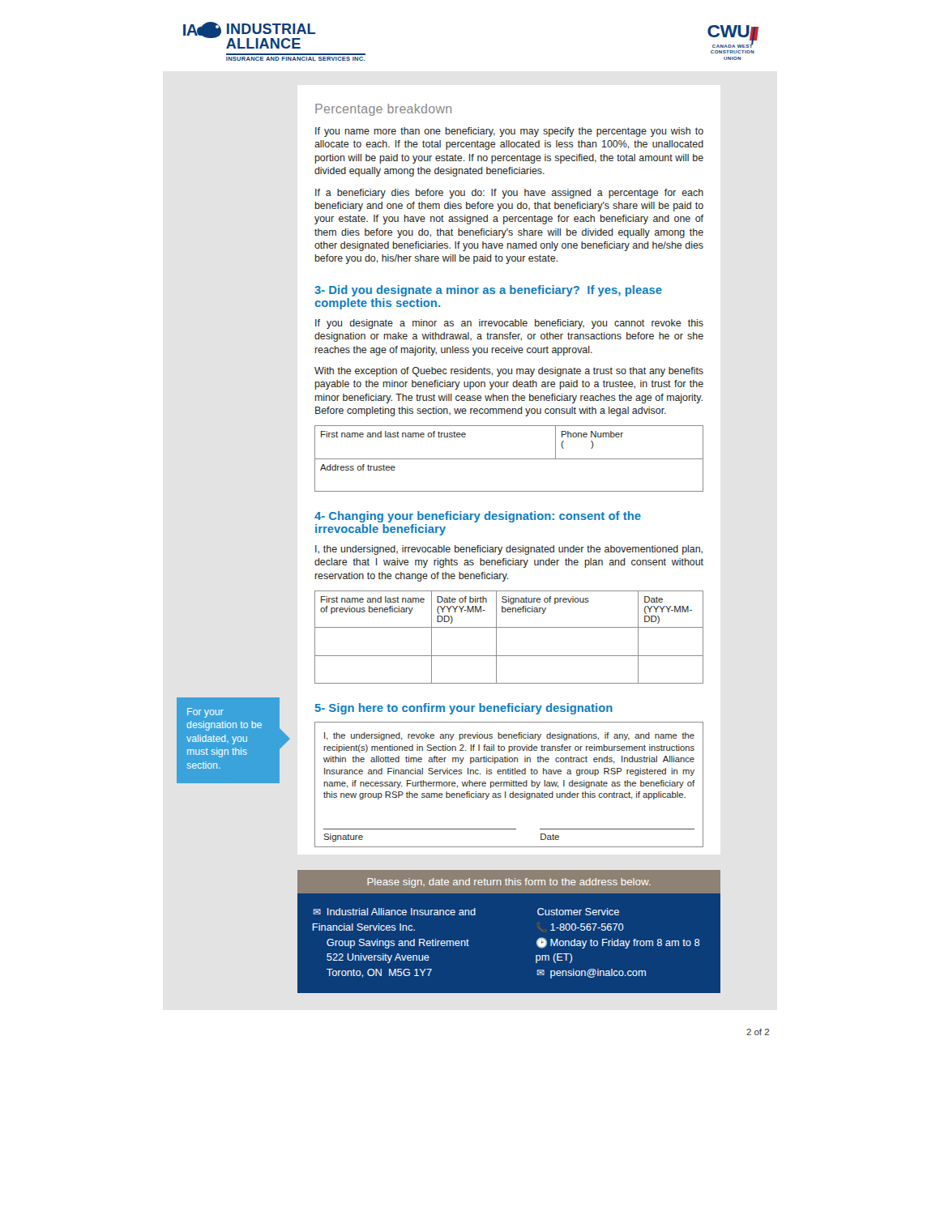IA
INDUSTRIAL
ALLIANCE
INSURANCE AND FINANCIAL SERVICES INC.
CWU
CANADA WEST
CONSTRUCTION
UNION
Percentage breakdown
If you name more than one beneficiary, you may specify the percentage you wish to allocate to each. If the total percentage allocated is less than 100%, the unallocated portion will be paid to your estate. If no percentage is specified, the total amount will be divided equally among the designated beneficiaries.
If a beneficiary dies before you do: If you have assigned a percentage for each beneficiary and one of them dies before you do, that beneficiary's share will be paid to your estate. If you have not assigned a percentage for each beneficiary and one of them dies before you do, that beneficiary's share will be divided equally among the other designated beneficiaries. If you have named only one beneficiary and he/she dies before you do, his/her share will be paid to your estate.
3- Did you designate a minor as a beneficiary? If yes, please complete this section.
If you designate a minor as an irrevocable beneficiary, you cannot revoke this designation or make a withdrawal, a transfer, or other transactions before he or she reaches the age of majority, unless you receive court approval.
With the exception of Quebec residents, you may designate a trust so that any benefits payable to the minor beneficiary upon your death are paid to a trustee, in trust for the minor beneficiary. The trust will cease when the beneficiary reaches the age of majority. Before completing this section, we recommend you consult with a legal advisor.
| First name and last name of trustee | Phone Number ( ) |
| Address of trustee |
4- Changing your beneficiary designation: consent of the irrevocable beneficiary
I, the undersigned, irrevocable beneficiary designated under the abovementioned plan, declare that I waive my rights as beneficiary under the plan and consent without reservation to the change of the beneficiary.
| First name and last name of previous beneficiary | Date of birth (YYYY-MM-DD) | Signature of previous beneficiary | Date (YYYY-MM-DD) |
| --- | --- | --- | --- |
5- Sign here to confirm your beneficiary designation
I, the undersigned, revoke any previous beneficiary designations, if any, and name the recipient(s) mentioned in Section 2. If I fail to provide transfer or reimbursement instructions within the allotted time after my participation in the contract ends, Industrial Alliance Insurance and Financial Services Inc. is entitled to have a group RSP registered in my name, if necessary. Furthermore, where permitted by law, I designate as the beneficiary of this new group RSP the same beneficiary as I designated under this contract, if applicable.
Signature
Date
For your designation to be validated, you must sign this section.
Please sign, date and return this form to the address below.
✉Industrial Alliance Insurance and Financial Services Inc. Group Savings and Retirement 522 University Avenue Toronto, ON M5G 1Y7
Customer Service 📞1-800-567-5670
🕑Monday to Friday from 8 am to 8 pm (ET)
✉pension@inalco.com
2 of 2